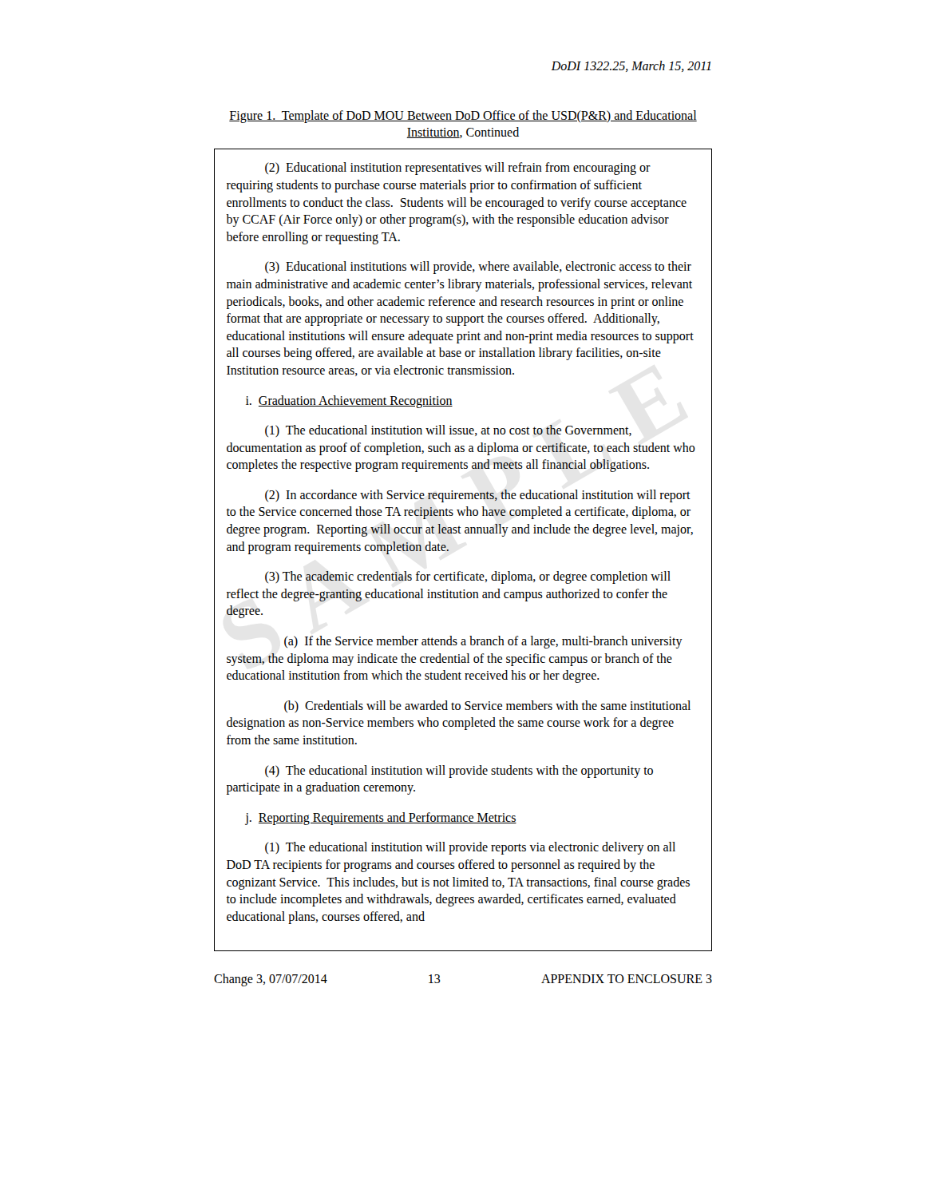DoDI 1322.25, March 15, 2011
Figure 1. Template of DoD MOU Between DoD Office of the USD(P&R) and Educational
Institution, Continued
SAMPLE
(2) Educational institution representatives will refrain from encouraging or requiring students to purchase course materials prior to confirmation of sufficient enrollments to conduct the class. Students will be encouraged to verify course acceptance by CCAF (Air Force only) or other program(s), with the responsible education advisor before enrolling or requesting TA.
(3) Educational institutions will provide, where available, electronic access to their main administrative and academic center’s library materials, professional services, relevant periodicals, books, and other academic reference and research resources in print or online format that are appropriate or necessary to support the courses offered. Additionally, educational institutions will ensure adequate print and non-print media resources to support all courses being offered, are available at base or installation library facilities, on-site Institution resource areas, or via electronic transmission.
i. Graduation Achievement Recognition
(1) The educational institution will issue, at no cost to the Government, documentation as proof of completion, such as a diploma or certificate, to each student who completes the respective program requirements and meets all financial obligations.
(2) In accordance with Service requirements, the educational institution will report to the Service concerned those TA recipients who have completed a certificate, diploma, or degree program. Reporting will occur at least annually and include the degree level, major, and program requirements completion date.
(3) The academic credentials for certificate, diploma, or degree completion will reflect the degree-granting educational institution and campus authorized to confer the degree.
(a) If the Service member attends a branch of a large, multi-branch university system, the diploma may indicate the credential of the specific campus or branch of the educational institution from which the student received his or her degree.
(b) Credentials will be awarded to Service members with the same institutional designation as non-Service members who completed the same course work for a degree from the same institution.
(4) The educational institution will provide students with the opportunity to participate in a graduation ceremony.
j. Reporting Requirements and Performance Metrics
(1) The educational institution will provide reports via electronic delivery on all DoD TA recipients for programs and courses offered to personnel as required by the cognizant Service. This includes, but is not limited to, TA transactions, final course grades to include incompletes and withdrawals, degrees awarded, certificates earned, evaluated educational plans, courses offered, and
Change 3, 07/07/2014
13
APPENDIX TO ENCLOSURE 3